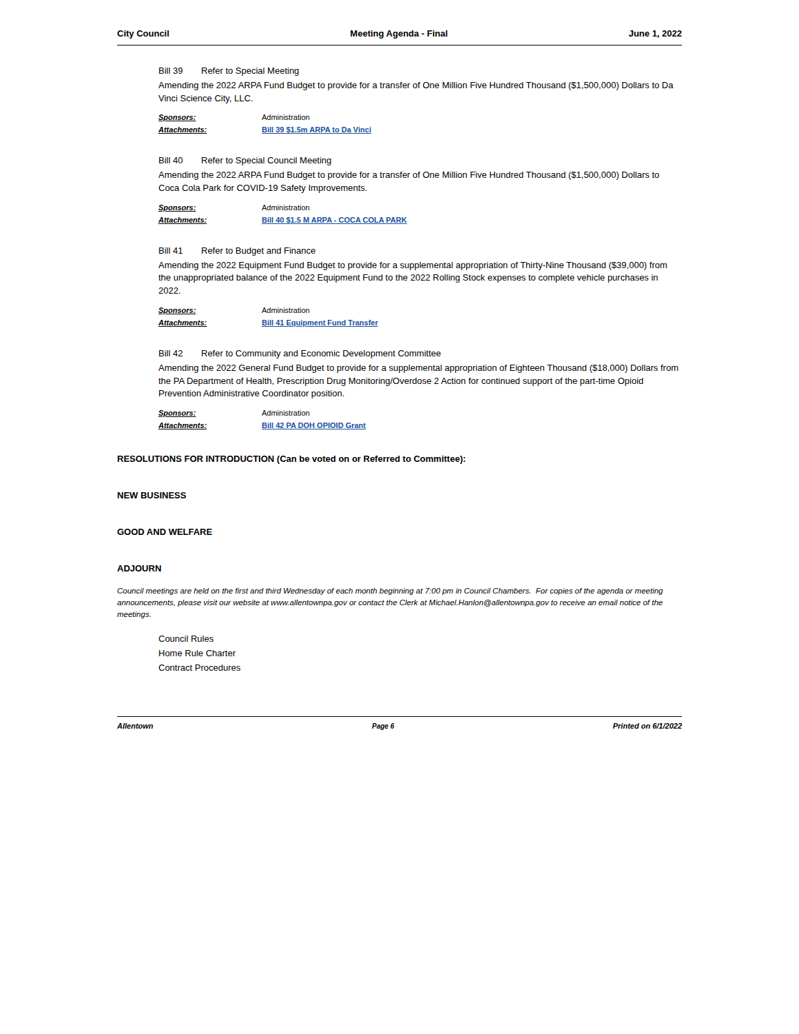City Council
Meeting Agenda - Final
June 1, 2022
Bill 39 Refer to Special Meeting
Amending the 2022 ARPA Fund Budget to provide for a transfer of One Million Five Hundred Thousand ($1,500,000) Dollars to Da Vinci Science City, LLC.
| Sponsors: | Administration |
| Attachments: | Bill 39 $1.5m ARPA to Da Vinci |
Bill 40 Refer to Special Council Meeting
Amending the 2022 ARPA Fund Budget to provide for a transfer of One Million Five Hundred Thousand ($1,500,000) Dollars to Coca Cola Park for COVID-19 Safety Improvements.
| Sponsors: | Administration |
| Attachments: | Bill 40 $1.5 M ARPA - COCA COLA PARK |
Bill 41 Refer to Budget and Finance
Amending the 2022 Equipment Fund Budget to provide for a supplemental appropriation of Thirty-Nine Thousand ($39,000) from the unappropriated balance of the 2022 Equipment Fund to the 2022 Rolling Stock expenses to complete vehicle purchases in 2022.
| Sponsors: | Administration |
| Attachments: | Bill 41 Equipment Fund Transfer |
Bill 42 Refer to Community and Economic Development Committee
Amending the 2022 General Fund Budget to provide for a supplemental appropriation of Eighteen Thousand ($18,000) Dollars from the PA Department of Health, Prescription Drug Monitoring/Overdose 2 Action for continued support of the part-time Opioid Prevention Administrative Coordinator position.
| Sponsors: | Administration |
| Attachments: | Bill 42 PA DOH OPIOID Grant |
RESOLUTIONS FOR INTRODUCTION (Can be voted on or Referred to Committee):
NEW BUSINESS
GOOD AND WELFARE
ADJOURN
Council meetings are held on the first and third Wednesday of each month beginning at 7:00 pm in Council Chambers. For copies of the agenda or meeting announcements, please visit our website at www.allentownpa.gov or contact the Clerk at Michael.Hanlon@allentownpa.gov to receive an email notice of the meetings.
Council Rules
Home Rule Charter
Contract Procedures
Allentown
Page 6
Printed on 6/1/2022